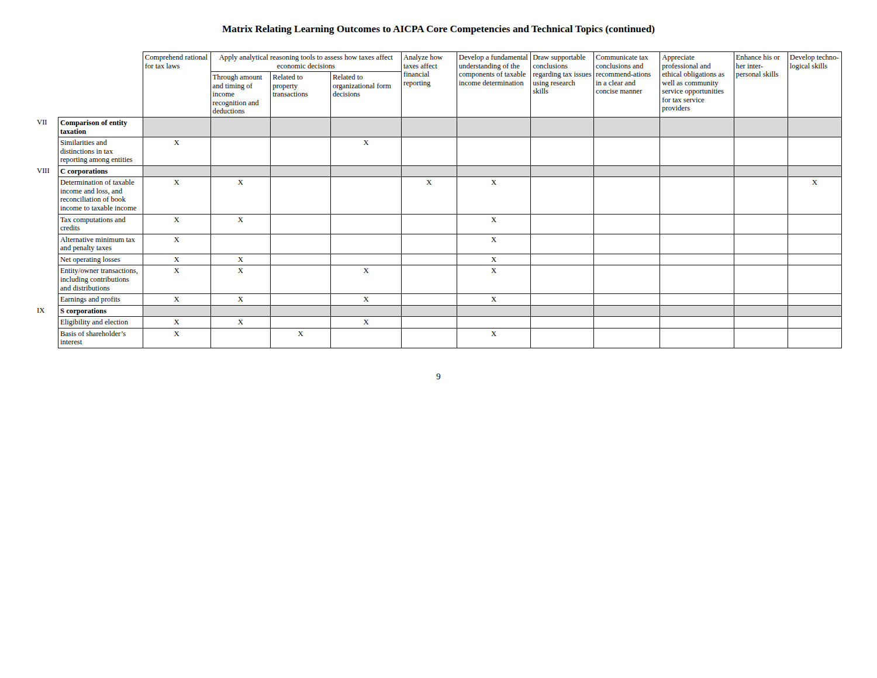Matrix Relating Learning Outcomes to AICPA Core Competencies and Technical Topics (continued)
| | | Comprehend rational for tax laws | Apply analytical reasoning tools to assess how taxes affect economic decisions | Analyze how taxes affect financial reporting | Develop a fundamental understanding of the components of taxable income determination | Draw supportable conclusions regarding tax issues using research skills | Communicate tax conclusions and recommend-ations in a clear and concise manner | Appreciate professional and ethical obligations as well as community service opportunities for tax service providers | Enhance his or her inter-personal skills | Develop techno-logical skills |
| --- | --- | --- | --- | --- | --- | --- | --- | --- | --- | --- |
| Through amount and timing of income recognition and deductions | Related to property transactions | Related to organizational form decisions |
| VII | Comparison of entity taxation | | | | | | | | | | | |
| | Similarities and distinctions in tax reporting among entities | X | | | X | | | | | | | |
| VIII | C corporations | | | | | | | | | | | |
| | Determination of taxable income and loss, and reconciliation of book income to taxable income | X | X | | | X | X | | | | | X |
| | Tax computations and credits | X | X | | | | X | | | | | |
| | Alternative minimum tax and penalty taxes | X | | | | | X | | | | | |
| | Net operating losses | X | X | | | | X | | | | | |
| | Entity/owner transactions, including contributions and distributions | X | X | | X | | X | | | | | |
| | Earnings and profits | X | X | | X | | X | | | | | |
| IX | S corporations | | | | | | | | | | | |
| | Eligibility and election | X | X | | X | | | | | | | |
| | Basis of shareholder’s interest | X | | X | | | X | | | | | |
9